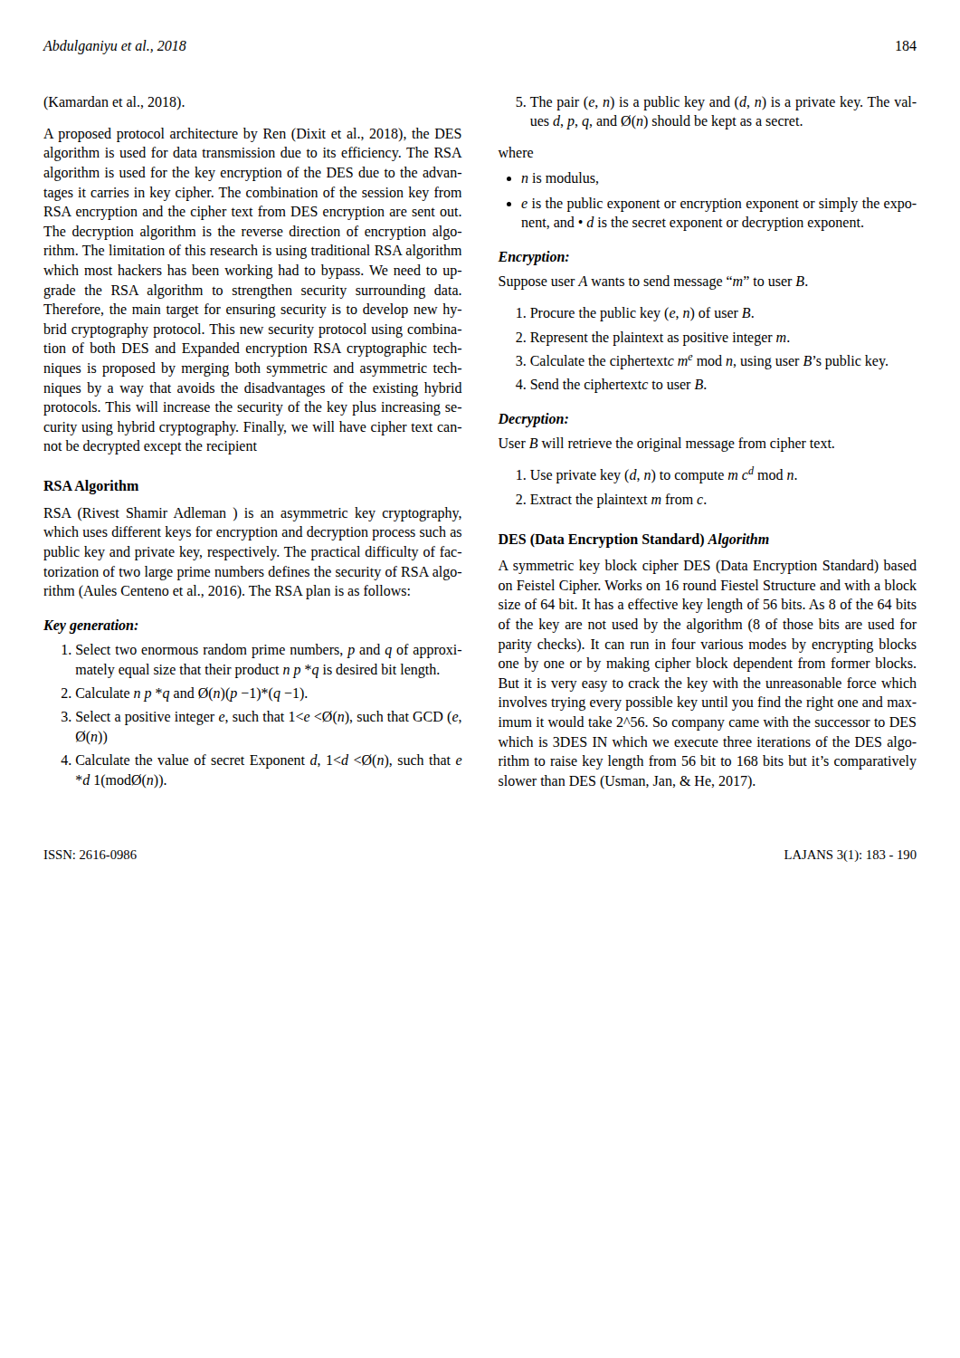Abdulganiyu et al., 2018 184
(Kamardan et al., 2018).
A proposed protocol architecture by Ren (Dixit et al., 2018), the DES algorithm is used for data transmission due to its efficiency. The RSA algorithm is used for the key encryption of the DES due to the advantages it carries in key cipher. The combination of the session key from RSA encryption and the cipher text from DES encryption are sent out. The decryption algorithm is the reverse direction of encryption algorithm. The limitation of this research is using traditional RSA algorithm which most hackers has been working had to bypass. We need to upgrade the RSA algorithm to strengthen security surrounding data. Therefore, the main target for ensuring security is to develop new hybrid cryptography protocol. This new security protocol using combination of both DES and Expanded encryption RSA cryptographic techniques is proposed by merging both symmetric and asymmetric techniques by a way that avoids the disadvantages of the existing hybrid protocols. This will increase the security of the key plus increasing security using hybrid cryptography. Finally, we will have cipher text cannot be decrypted except the recipient
RSA Algorithm
RSA (Rivest Shamir Adleman ) is an asymmetric key cryptography, which uses different keys for encryption and decryption process such as public key and private key, respectively. The practical difficulty of factorization of two large prime numbers defines the security of RSA algorithm (Aules Centeno et al., 2016). The RSA plan is as follows:
Key generation:
Select two enormous random prime numbers, p and q of approximately equal size that their product n p *q is desired bit length.
Calculate n p *q and Ø(n)(p −1)*(q −1).
Select a positive integer e, such that 1<e <Ø(n), such that GCD (e, Ø(n))
Calculate the value of secret Exponent d, 1<d <Ø(n), such that e *d 1(modØ(n)).
The pair (e, n) is a public key and (d, n) is a private key. The values d, p, q, and Ø(n) should be kept as a secret.
where
n is modulus,
e is the public exponent or encryption exponent or simply the exponent, and • d is the secret exponent or decryption exponent.
Encryption:
Suppose user A wants to send message “m” to user B.
Procure the public key (e, n) of user B.
Represent the plaintext as positive integer m.
Calculate the ciphertextc me mod n, using user B’s public key.
Send the ciphertextc to user B.
Decryption:
User B will retrieve the original message from cipher text.
Use private key (d, n) to compute m cd mod n.
Extract the plaintext m from c.
DES (Data Encryption Standard) Algorithm
A symmetric key block cipher DES (Data Encryption Standard) based on Feistel Cipher. Works on 16 round Fiestel Structure and with a block size of 64 bit. It has a effective key length of 56 bits. As 8 of the 64 bits of the key are not used by the algorithm (8 of those bits are used for parity checks). It can run in four various modes by encrypting blocks one by one or by making cipher block dependent from former blocks. But it is very easy to crack the key with the unreasonable force which involves trying every possible key until you find the right one and maximum it would take 2^56. So company came with the successor to DES which is 3DES IN which we execute three iterations of the DES algorithm to raise key length from 56 bit to 168 bits but it’s comparatively slower than DES (Usman, Jan, & He, 2017).
ISSN: 2616-0986 LAJANS 3(1): 183 - 190